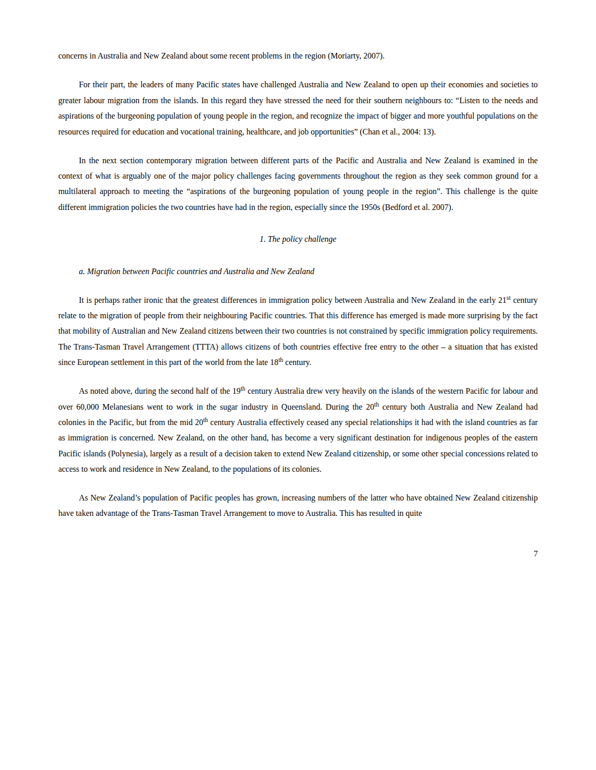concerns in Australia and New Zealand about some recent problems in the region (Moriarty, 2007).
For their part, the leaders of many Pacific states have challenged Australia and New Zealand to open up their economies and societies to greater labour migration from the islands. In this regard they have stressed the need for their southern neighbours to: “Listen to the needs and aspirations of the burgeoning population of young people in the region, and recognize the impact of bigger and more youthful populations on the resources required for education and vocational training, healthcare, and job opportunities” (Chan et al., 2004: 13).
In the next section contemporary migration between different parts of the Pacific and Australia and New Zealand is examined in the context of what is arguably one of the major policy challenges facing governments throughout the region as they seek common ground for a multilateral approach to meeting the “aspirations of the burgeoning population of young people in the region”. This challenge is the quite different immigration policies the two countries have had in the region, especially since the 1950s (Bedford et al. 2007).
1. The policy challenge
a. Migration between Pacific countries and Australia and New Zealand
It is perhaps rather ironic that the greatest differences in immigration policy between Australia and New Zealand in the early 21st century relate to the migration of people from their neighbouring Pacific countries. That this difference has emerged is made more surprising by the fact that mobility of Australian and New Zealand citizens between their two countries is not constrained by specific immigration policy requirements. The Trans-Tasman Travel Arrangement (TTTA) allows citizens of both countries effective free entry to the other – a situation that has existed since European settlement in this part of the world from the late 18th century.
As noted above, during the second half of the 19th century Australia drew very heavily on the islands of the western Pacific for labour and over 60,000 Melanesians went to work in the sugar industry in Queensland. During the 20th century both Australia and New Zealand had colonies in the Pacific, but from the mid 20th century Australia effectively ceased any special relationships it had with the island countries as far as immigration is concerned. New Zealand, on the other hand, has become a very significant destination for indigenous peoples of the eastern Pacific islands (Polynesia), largely as a result of a decision taken to extend New Zealand citizenship, or some other special concessions related to access to work and residence in New Zealand, to the populations of its colonies.
As New Zealand’s population of Pacific peoples has grown, increasing numbers of the latter who have obtained New Zealand citizenship have taken advantage of the Trans-Tasman Travel Arrangement to move to Australia. This has resulted in quite
7